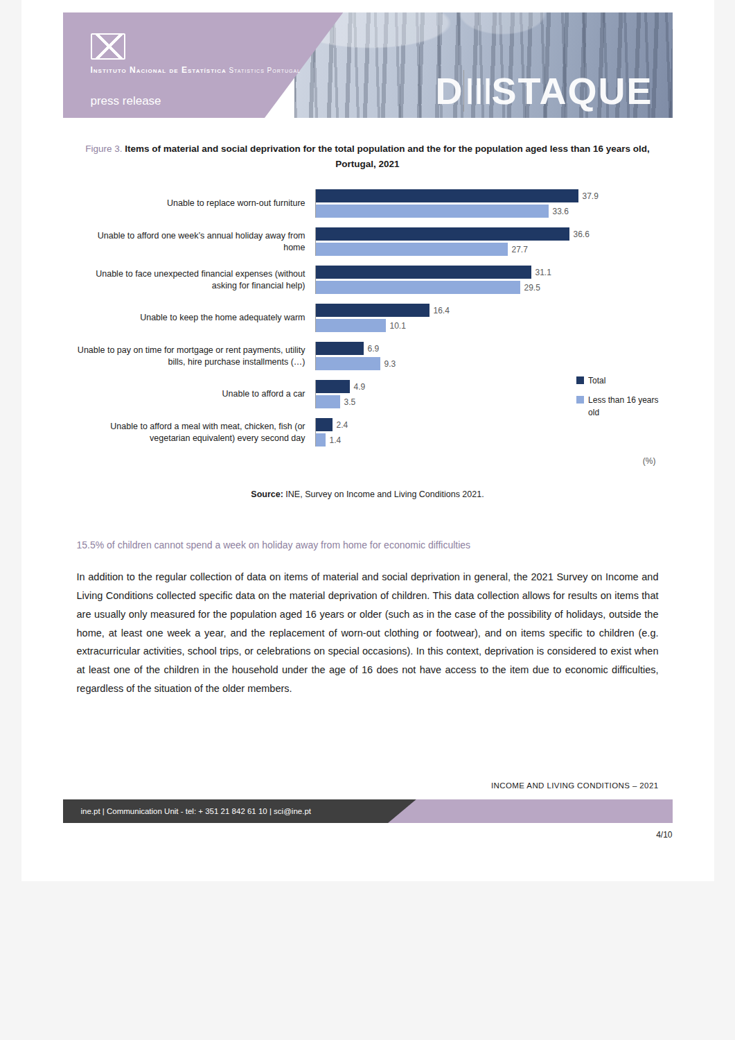Instituto Nacional de Estatística Statistics Portugal
press release
DIIISTAQUE
Figure 3. Items of material and social deprivation for the total population and the for the population aged less than 16 years old, Portugal, 2021
Unable to replace worn-out furniture
37.9
33.6
Unable to afford one week’s annual holiday away from home
36.6
27.7
Unable to face unexpected financial expenses (without asking for financial help)
31.1
29.5
Unable to keep the home adequately warm
16.4
10.1
Unable to pay on time for mortgage or rent payments, utility bills, hire purchase installments (…)
6.9
9.3
Unable to afford a car
4.9
3.5
Unable to afford a meal with meat, chicken, fish (or vegetarian equivalent) every second day
2.4
1.4
Total
Less than 16 years
old
(%)
Source: INE, Survey on Income and Living Conditions 2021.
15.5% of children cannot spend a week on holiday away from home for economic difficulties
In addition to the regular collection of data on items of material and social deprivation in general, the 2021 Survey on Income and Living Conditions collected specific data on the material deprivation of children. This data collection allows for results on items that are usually only measured for the population aged 16 years or older (such as in the case of the possibility of holidays, outside the home, at least one week a year, and the replacement of worn-out clothing or footwear), and on items specific to children (e.g. extracurricular activities, school trips, or celebrations on special occasions). In this context, deprivation is considered to exist when at least one of the children in the household under the age of 16 does not have access to the item due to economic difficulties, regardless of the situation of the older members.
INCOME AND LIVING CONDITIONS – 2021
ine.pt | Communication Unit - tel: + 351 21 842 61 10 | sci@ine.pt
4/10